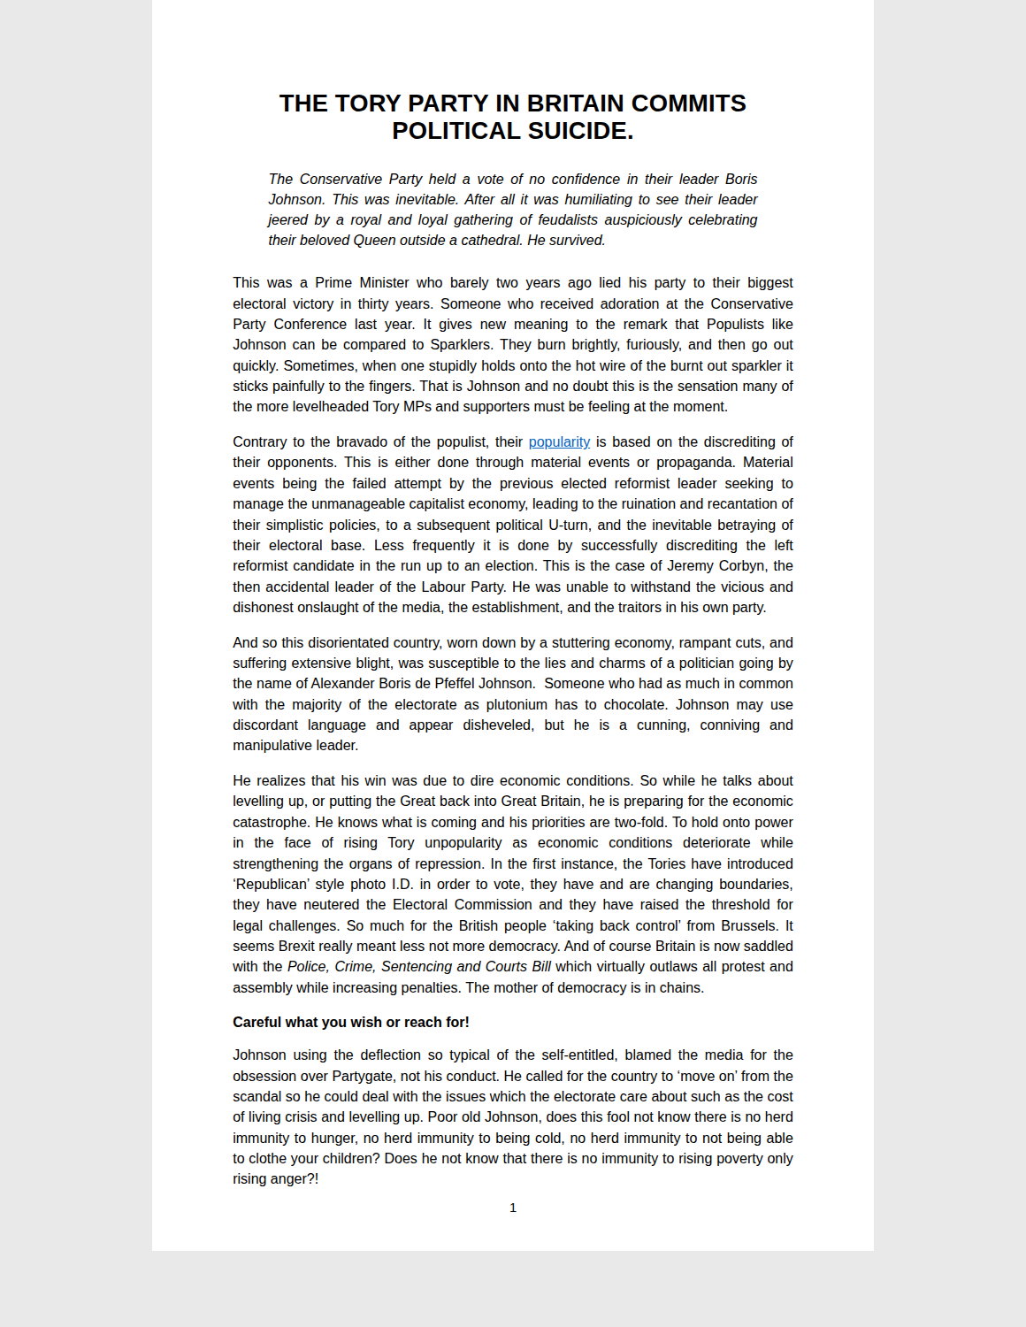THE TORY PARTY IN BRITAIN COMMITS POLITICAL SUICIDE.
The Conservative Party held a vote of no confidence in their leader Boris Johnson. This was inevitable. After all it was humiliating to see their leader jeered by a royal and loyal gathering of feudalists auspiciously celebrating their beloved Queen outside a cathedral. He survived.
This was a Prime Minister who barely two years ago lied his party to their biggest electoral victory in thirty years. Someone who received adoration at the Conservative Party Conference last year. It gives new meaning to the remark that Populists like Johnson can be compared to Sparklers. They burn brightly, furiously, and then go out quickly. Sometimes, when one stupidly holds onto the hot wire of the burnt out sparkler it sticks painfully to the fingers. That is Johnson and no doubt this is the sensation many of the more levelheaded Tory MPs and supporters must be feeling at the moment.
Contrary to the bravado of the populist, their popularity is based on the discrediting of their opponents. This is either done through material events or propaganda. Material events being the failed attempt by the previous elected reformist leader seeking to manage the unmanageable capitalist economy, leading to the ruination and recantation of their simplistic policies, to a subsequent political U-turn, and the inevitable betraying of their electoral base. Less frequently it is done by successfully discrediting the left reformist candidate in the run up to an election. This is the case of Jeremy Corbyn, the then accidental leader of the Labour Party. He was unable to withstand the vicious and dishonest onslaught of the media, the establishment, and the traitors in his own party.
And so this disorientated country, worn down by a stuttering economy, rampant cuts, and suffering extensive blight, was susceptible to the lies and charms of a politician going by the name of Alexander Boris de Pfeffel Johnson. Someone who had as much in common with the majority of the electorate as plutonium has to chocolate. Johnson may use discordant language and appear disheveled, but he is a cunning, conniving and manipulative leader.
He realizes that his win was due to dire economic conditions. So while he talks about levelling up, or putting the Great back into Great Britain, he is preparing for the economic catastrophe. He knows what is coming and his priorities are two-fold. To hold onto power in the face of rising Tory unpopularity as economic conditions deteriorate while strengthening the organs of repression. In the first instance, the Tories have introduced ‘Republican’ style photo I.D. in order to vote, they have and are changing boundaries, they have neutered the Electoral Commission and they have raised the threshold for legal challenges. So much for the British people ‘taking back control’ from Brussels. It seems Brexit really meant less not more democracy. And of course Britain is now saddled with the Police, Crime, Sentencing and Courts Bill which virtually outlaws all protest and assembly while increasing penalties. The mother of democracy is in chains.
Careful what you wish or reach for!
Johnson using the deflection so typical of the self-entitled, blamed the media for the obsession over Partygate, not his conduct. He called for the country to ‘move on’ from the scandal so he could deal with the issues which the electorate care about such as the cost of living crisis and levelling up. Poor old Johnson, does this fool not know there is no herd immunity to hunger, no herd immunity to being cold, no herd immunity to not being able to clothe your children? Does he not know that there is no immunity to rising poverty only rising anger?!
1